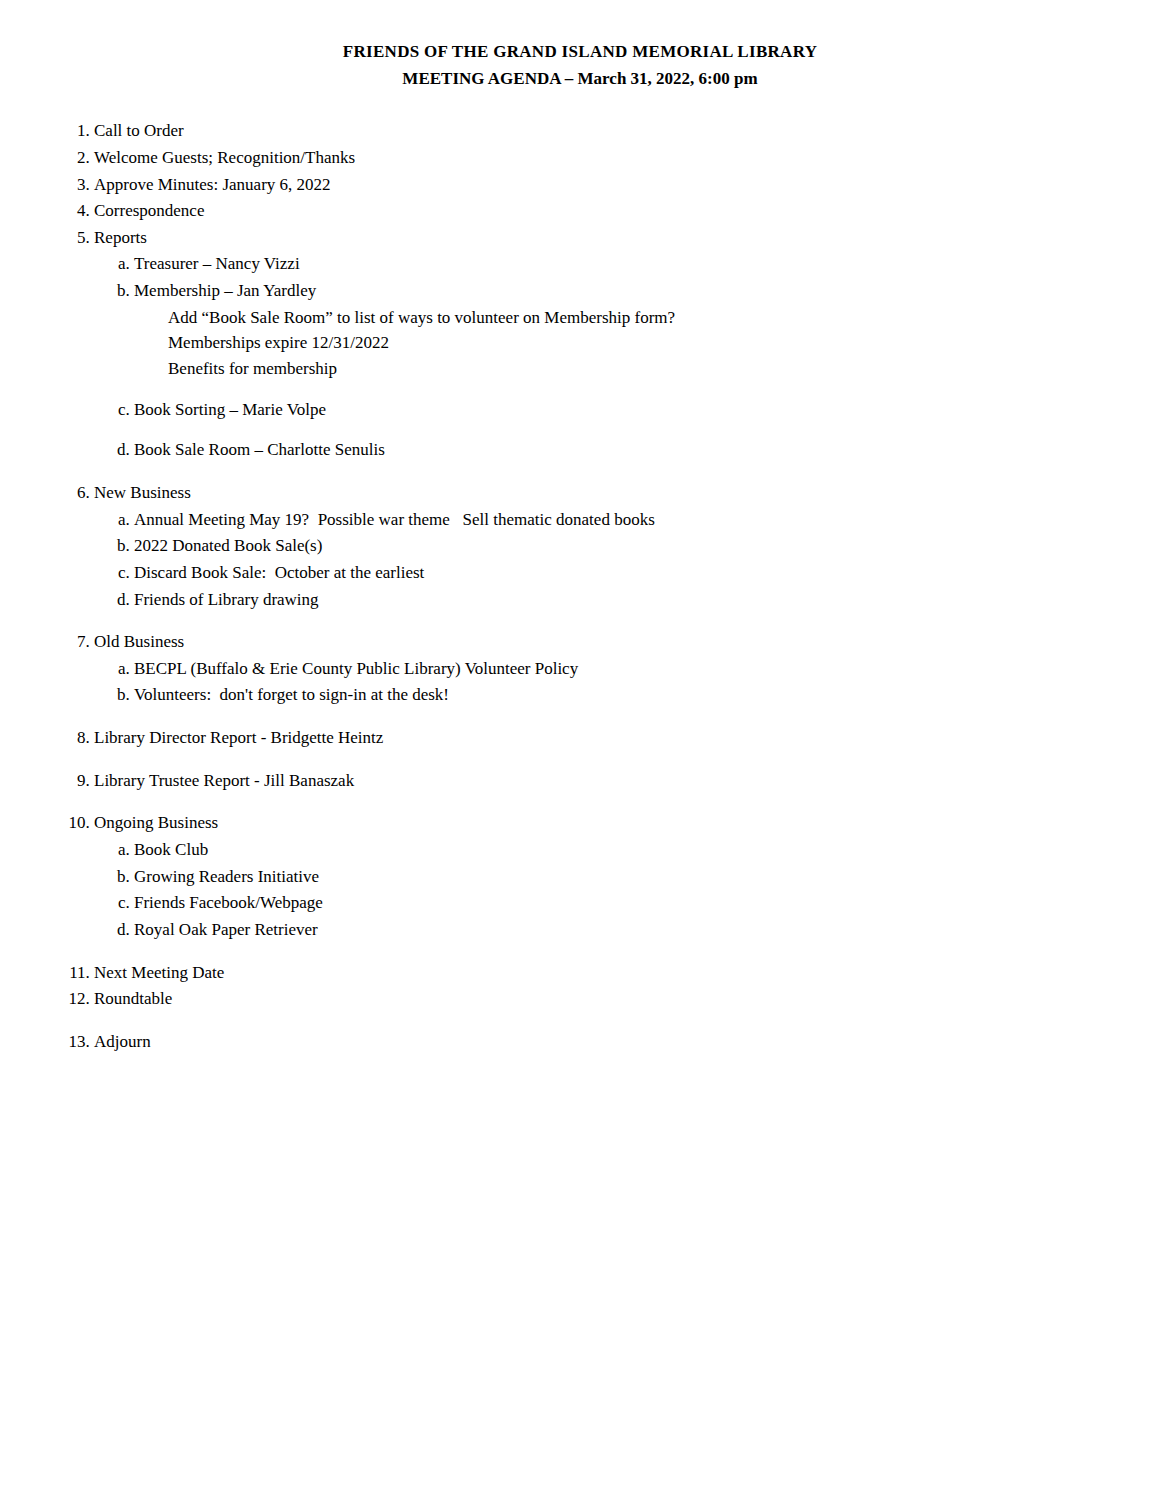FRIENDS OF THE GRAND ISLAND MEMORIAL LIBRARY
MEETING AGENDA – March 31, 2022, 6:00 pm
Call to Order
Welcome Guests; Recognition/Thanks
Approve Minutes: January 6, 2022
Correspondence
Reports
Treasurer – Nancy Vizzi
Membership – Jan Yardley
Add “Book Sale Room” to list of ways to volunteer on Membership form?
Memberships expire 12/31/2022
Benefits for membership
Book Sorting – Marie Volpe
Book Sale Room – Charlotte Senulis
New Business
Annual Meeting May 19? Possible war theme Sell thematic donated books
2022 Donated Book Sale(s)
Discard Book Sale: October at the earliest
Friends of Library drawing
Old Business
BECPL (Buffalo & Erie County Public Library) Volunteer Policy
Volunteers: don't forget to sign-in at the desk!
Library Director Report - Bridgette Heintz
Library Trustee Report - Jill Banaszak
Ongoing Business
Book Club
Growing Readers Initiative
Friends Facebook/Webpage
Royal Oak Paper Retriever
Next Meeting Date
Roundtable
Adjourn